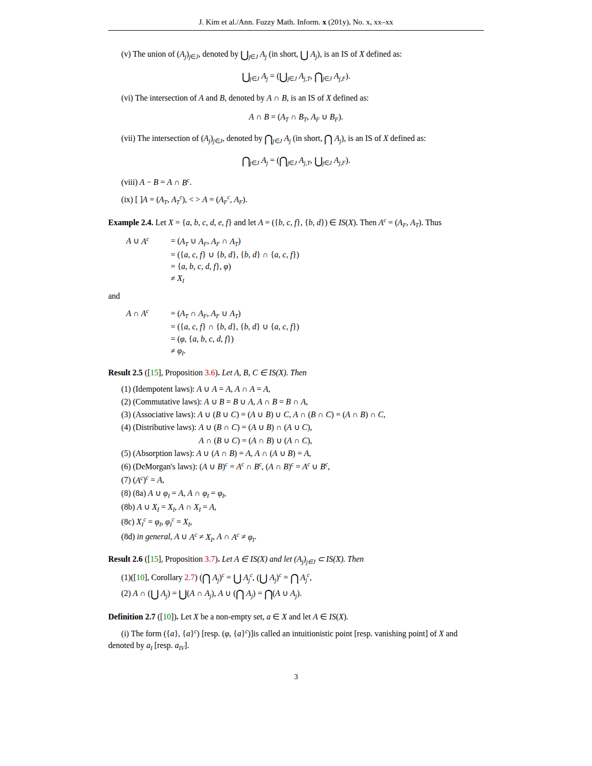J. Kim et al./Ann. Fuzzy Math. Inform. x (201y), No. x, xx–xx
(v) The union of (Aj)j∈J, denoted by ⋃j∈J Aj (in short, ⋃ Aj), is an IS of X defined as:
⋃j∈J Aj = (⋃j∈J Aj,T, ⋂j∈J Aj,F).
(vi) The intersection of A and B, denoted by A ∩ B, is an IS of X defined as:
A ∩ B = (AT ∩ BT, AF ∪ BF).
(vii) The intersection of (Aj)j∈J, denoted by ⋂j∈J Aj (in short, ⋂ Aj), is an IS of X defined as:
⋂j∈J Aj = (⋂j∈J Aj,T, ⋃j∈J Aj,F).
(viii) A − B = A ∩ Bc.
(ix) [ ]A = (AT, ATc), < > A = (AFc, AF).
Example 2.4. Let X = {a, b, c, d, e, f} and let A = ({b, c, f}, {b, d}) ∈ IS(X). Then Ac = (AF, AT). Thus
A ∪ Ac = (AT ∪ AF, AF ∩ AT)
= ({a, c, f} ∪ {b, d}, {b, d} ∩ {a, c, f})
= {a, b, c, d, f}, φ)
≠ XI
and
A ∩ Ac = (AT ∩ AF, AF ∪ AT)
= ({a, c, f} ∩ {b, d}, {b, d} ∪ {a, c, f})
= (φ, {a, b, c, d, f})
≠ φI.
Result 2.5 ([15], Proposition 3.6). Let A, B, C ∈ IS(X). Then
(1) (Idempotent laws): A ∪ A = A, A ∩ A = A,
(2) (Commutative laws): A ∪ B = B ∪ A, A ∩ B = B ∩ A,
(3) (Associative laws): A ∪ (B ∪ C) = (A ∪ B) ∪ C, A ∩ (B ∩ C) = (A ∩ B) ∩ C,
(4) (Distributive laws): A ∪ (B ∩ C) = (A ∪ B) ∩ (A ∪ C),
A ∩ (B ∪ C) = (A ∩ B) ∪ (A ∩ C),
(5) (Absorption laws): A ∪ (A ∩ B) = A, A ∩ (A ∪ B) = A,
(6) (DeMorgan's laws): (A ∪ B)c = Ac ∩ Bc, (A ∩ B)c = Ac ∪ Bc,
(7) (Ac)c = A,
(8) (8a) A ∪ φI = A, A ∩ φI = φI,
(8b) A ∪ XI = XI, A ∩ XI = A,
(8c) XIc = φI, φIc = XI,
(8d) in general, A ∪ Ac ≠ XI, A ∩ Ac ≠ φI.
Result 2.6 ([15], Proposition 3.7). Let A ∈ IS(X) and let (Aj)j∈J ⊂ IS(X). Then
(1)([10], Corollary 2.7) (⋂ Aj)c = ⋃ Ajc, (⋃ Aj)c = ⋂ Ajc,
(2) A ∩ (⋃ Aj) = ⋃(A ∩ Aj), A ∪ (⋂ Aj) = ⋂(A ∪ Aj).
Definition 2.7 ([10]). Let X be a non-empty set, a ∈ X and let A ∈ IS(X).
(i) The form ({a}, {a}c) [resp. (φ, {a}c)]is called an intuitionistic point [resp. vanishing point] of X and denoted by aI [resp. aIV].
3